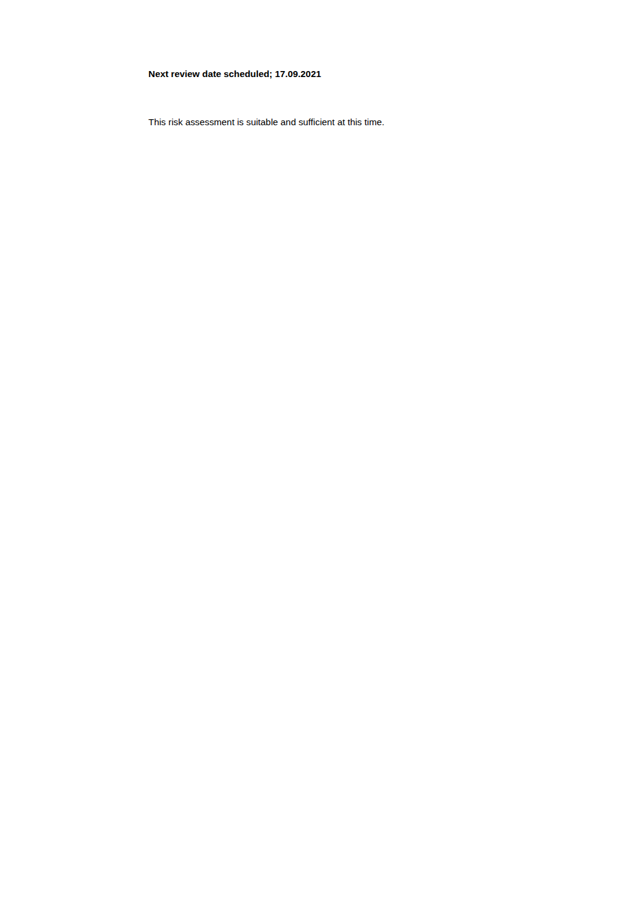Next review date scheduled; 17.09.2021
This risk assessment is suitable and sufficient at this time.